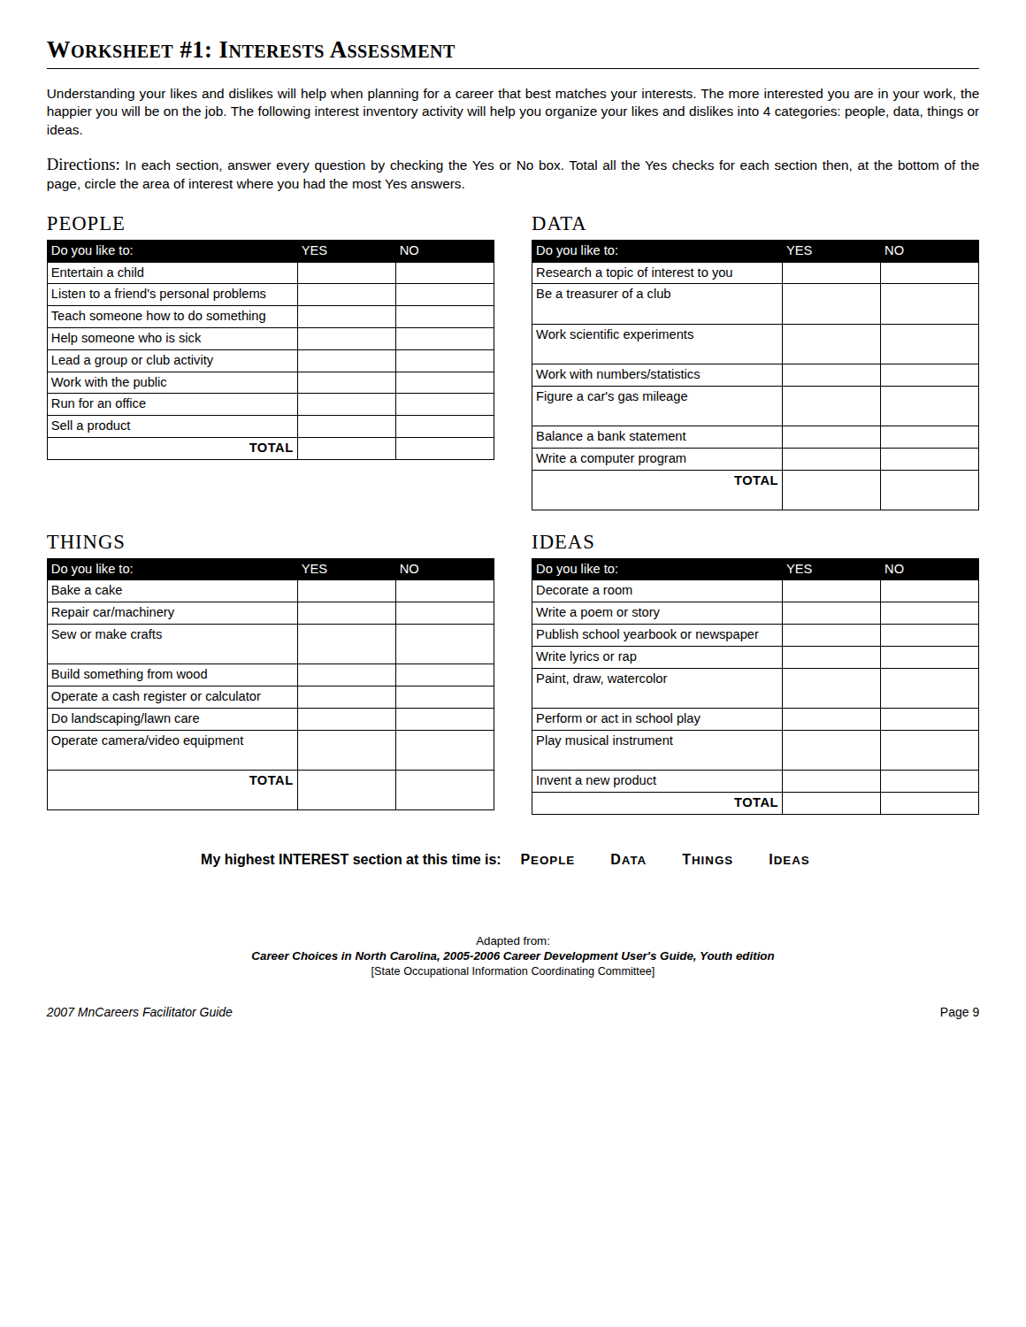WORKSHEET #1: INTERESTS ASSESSMENT
Understanding your likes and dislikes will help when planning for a career that best matches your interests. The more interested you are in your work, the happier you will be on the job. The following interest inventory activity will help you organize your likes and dislikes into 4 categories: people, data, things or ideas.
Directions: In each section, answer every question by checking the Yes or No box. Total all the Yes checks for each section then, at the bottom of the page, circle the area of interest where you had the most Yes answers.
| PEOPLE / Do you like to: / YES / NO / / --- / --- / --- / / Entertain a child / / / / Listen to a friend's personal problems / / / / Teach someone how to do something / / / / Help someone who is sick / / / / Lead a group or club activity / / / / Work with the public / / / / Run for an office / / / / Sell a product / / / / TOTAL / / / | DATA / Do you like to: / YES / NO / / --- / --- / --- / / Research a topic of interest to you / / / / Be a treasurer of a club / / / / Work scientific experiments / / / / Work with numbers/statistics / / / / Figure a car's gas mileage / / / / Balance a bank statement / / / / Write a computer program / / / / TOTAL / / / |
| THINGS / Do you like to: / YES / NO / / --- / --- / --- / / Bake a cake / / / / Repair car/machinery / / / / Sew or make crafts / / / / Build something from wood / / / / Operate a cash register or calculator / / / / Do landscaping/lawn care / / / / Operate camera/video equipment / / / / TOTAL / / / | IDEAS / Do you like to: / YES / NO / / --- / --- / --- / / Decorate a room / / / / Write a poem or story / / / / Publish school yearbook or newspaper / / / / Write lyrics or rap / / / / Paint, draw, watercolor / / / / Perform or act in school play / / / / Play musical instrument / / / / Invent a new product / / / / TOTAL / / / |
My highest INTEREST section at this time is: PEOPLE DATA THINGS IDEAS
Adapted from:
Career Choices in North Carolina, 2005-2006 Career Development User's Guide, Youth edition
[State Occupational Information Coordinating Committee]
2007 MnCareers Facilitator Guide Page 9